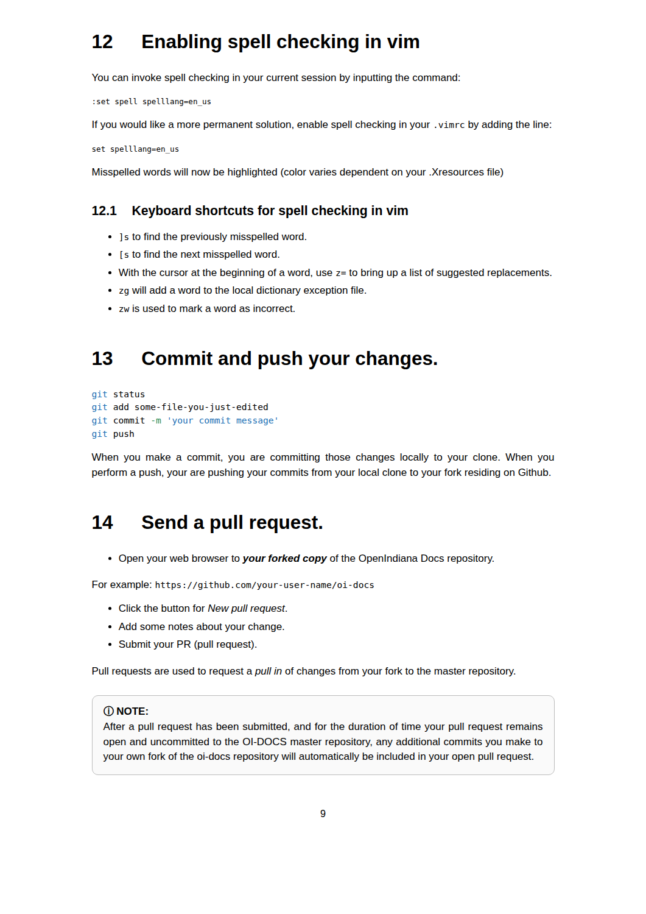12 Enabling spell checking in vim
You can invoke spell checking in your current session by inputting the command:
:set spell spelllang=en_us
If you would like a more permanent solution, enable spell checking in your .vimrc by adding the line:
set spelllang=en_us
Misspelled words will now be highlighted (color varies dependent on your .Xresources file)
12.1 Keyboard shortcuts for spell checking in vim
]s to find the previously misspelled word.
[s to find the next misspelled word.
With the cursor at the beginning of a word, use z= to bring up a list of suggested replacements.
zg will add a word to the local dictionary exception file.
zw is used to mark a word as incorrect.
13 Commit and push your changes.
git status
git add some-file-you-just-edited
git commit -m 'your commit message'
git push
When you make a commit, you are committing those changes locally to your clone. When you perform a push, your are pushing your commits from your local clone to your fork residing on Github.
14 Send a pull request.
Open your web browser to your forked copy of the OpenIndiana Docs repository.
For example: https://github.com/your-user-name/oi-docs
Click the button for New pull request.
Add some notes about your change.
Submit your PR (pull request).
Pull requests are used to request a pull in of changes from your fork to the master repository.
ⓘ NOTE:
After a pull request has been submitted, and for the duration of time your pull request remains open and uncommitted to the OI-DOCS master repository, any additional commits you make to your own fork of the oi-docs repository will automatically be included in your open pull request.
9